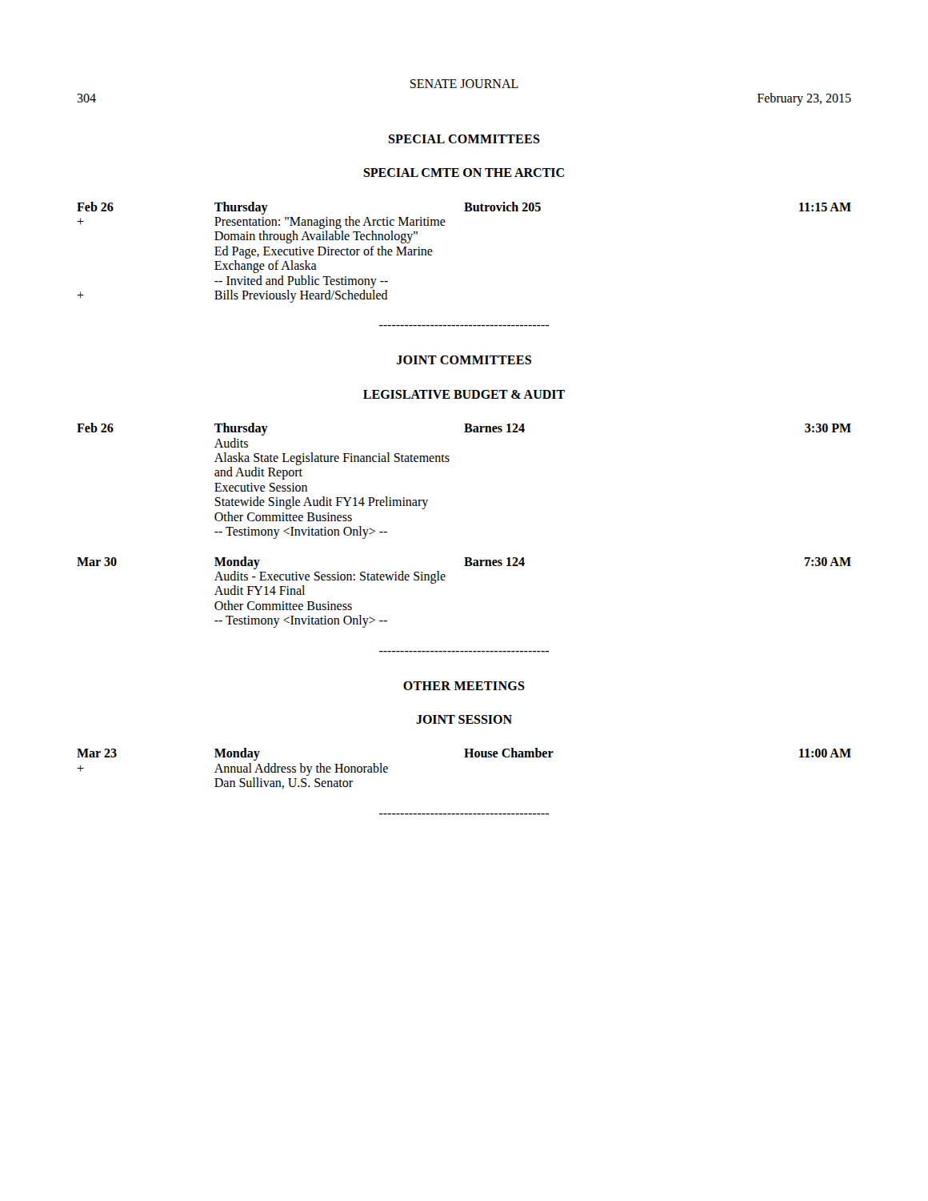SENATE JOURNAL
304 February 23, 2015
SPECIAL COMMITTEES
SPECIAL CMTE ON THE ARCTIC
| Feb 26 | Thursday | Butrovich 205 | 11:15 AM |
| + | Presentation: "Managing the Arctic Maritime Domain through Available Technology" Ed Page, Executive Director of the Marine Exchange of Alaska -- Invited and Public Testimony -- |
| + | Bills Previously Heard/Scheduled |
----------------------------------------
JOINT COMMITTEES
LEGISLATIVE BUDGET & AUDIT
| Feb 26 | Thursday | Barnes 124 | 3:30 PM |
| | Audits Alaska State Legislature Financial Statements and Audit Report Executive Session Statewide Single Audit FY14 Preliminary Other Committee Business -- Testimony <Invitation Only> -- |
| Mar 30 | Monday | Barnes 124 | 7:30 AM |
| | Audits - Executive Session: Statewide Single Audit FY14 Final Other Committee Business -- Testimony <Invitation Only> -- |
----------------------------------------
OTHER MEETINGS
JOINT SESSION
| Mar 23 | Monday | House Chamber | 11:00 AM |
| + | Annual Address by the Honorable Dan Sullivan, U.S. Senator |
----------------------------------------